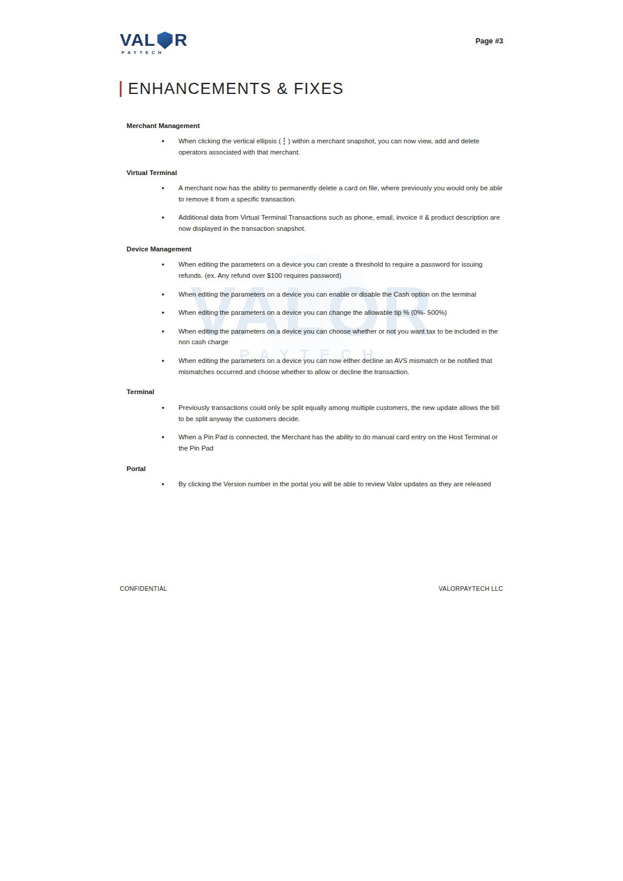VALOR
PAYTECH
VAL R
PAYTECH
Page #3
ENHANCEMENTS & FIXES
Merchant Management
When clicking the vertical ellipsis (⋮) within a merchant snapshot, you can now view, add and delete operators associated with that merchant.
Virtual Terminal
A merchant now has the ability to permanently delete a card on file, where previously you would only be able to remove it from a specific transaction.
Additional data from Virtual Terminal Transactions such as phone, email, invoice # & product description are now displayed in the transaction snapshot.
Device Management
When editing the parameters on a device you can create a threshold to require a password for issuing refunds. (ex. Any refund over $100 requires password)
When editing the parameters on a device you can enable or disable the Cash option on the terminal
When editing the parameters on a device you can change the allowable tip % (0%- 500%)
When editing the parameters on a device you can choose whether or not you want tax to be included in the non cash charge
When editing the parameters on a device you can now either decline an AVS mismatch or be notified that mismatches occurred and choose whether to allow or decline the transaction.
Terminal
Previously transactions could only be split equally among multiple customers, the new update allows the bill to be split anyway the customers decide.
When a Pin Pad is connected, the Merchant has the ability to do manual card entry on the Host Terminal or the Pin Pad
Portal
By clicking the Version number in the portal you will be able to review Valor updates as they are released
CONFIDENTIAL VALORPAYTECH LLC